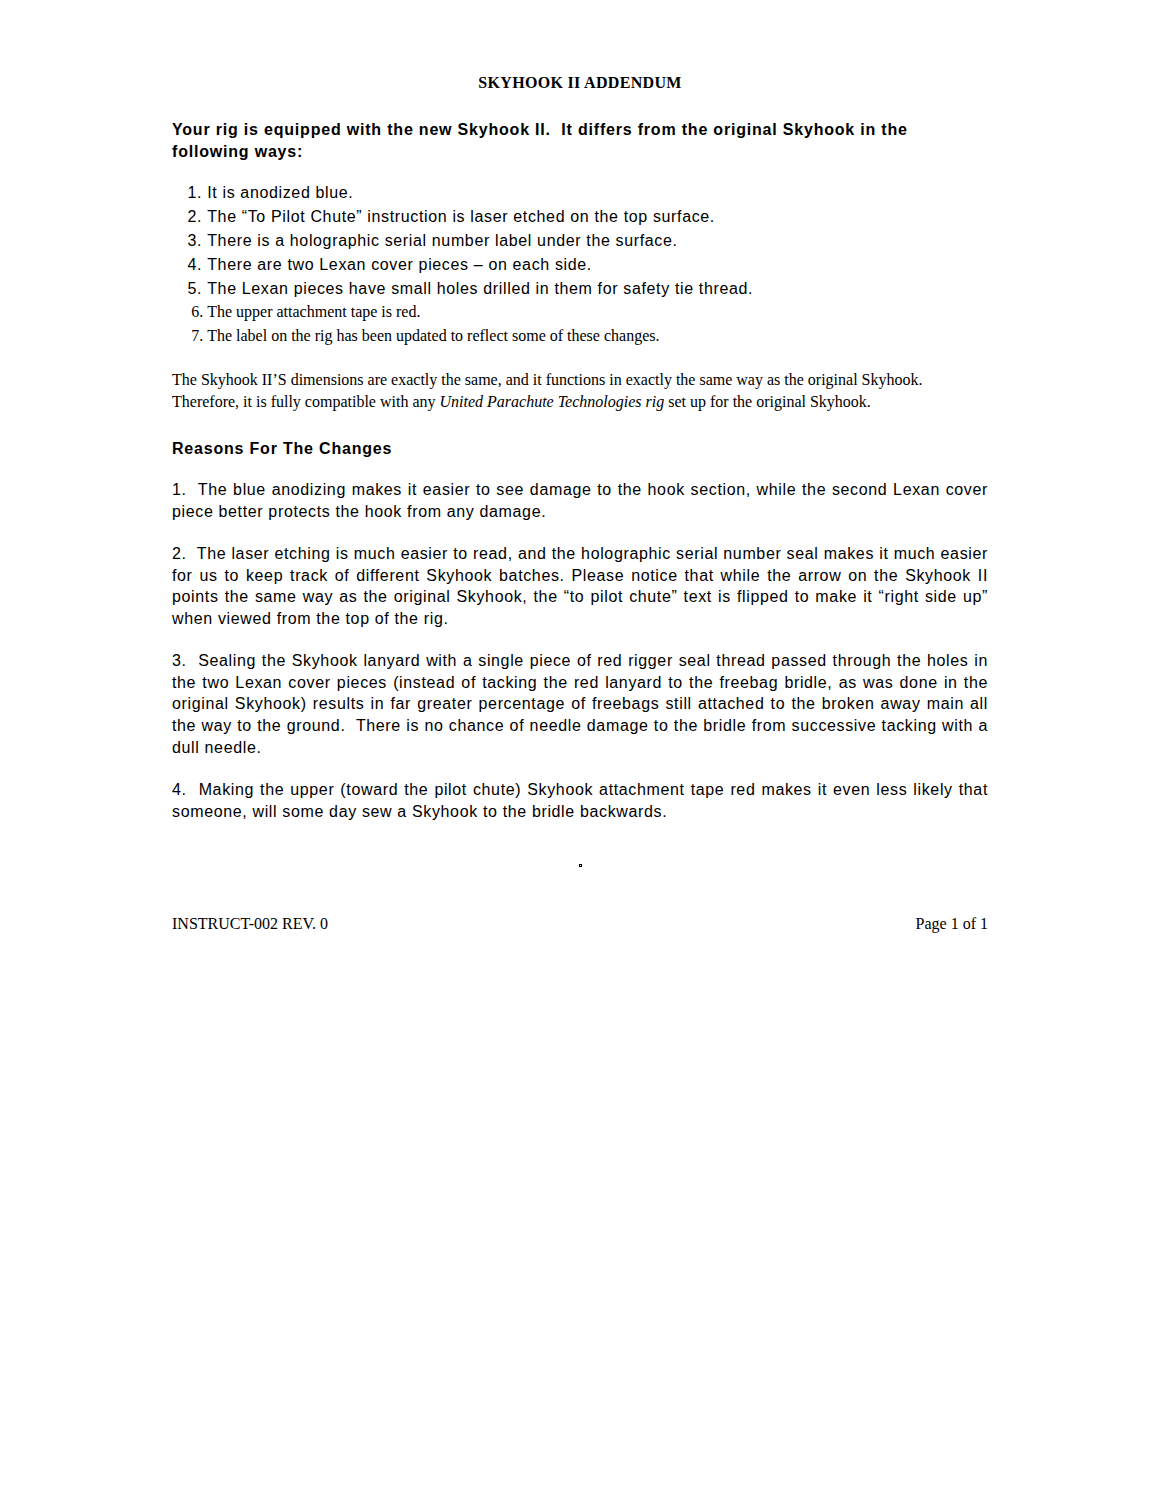SKYHOOK II ADDENDUM
Your rig is equipped with the new Skyhook II. It differs from the original Skyhook in the following ways:
It is anodized blue.
The “To Pilot Chute” instruction is laser etched on the top surface.
There is a holographic serial number label under the surface.
There are two Lexan cover pieces – on each side.
The Lexan pieces have small holes drilled in them for safety tie thread.
The upper attachment tape is red.
The label on the rig has been updated to reflect some of these changes.
The Skyhook II’S dimensions are exactly the same, and it functions in exactly the same way as the original Skyhook. Therefore, it is fully compatible with any United Parachute Technologies rig set up for the original Skyhook.
Reasons For The Changes
1. The blue anodizing makes it easier to see damage to the hook section, while the second Lexan cover piece better protects the hook from any damage.
2. The laser etching is much easier to read, and the holographic serial number seal makes it much easier for us to keep track of different Skyhook batches. Please notice that while the arrow on the Skyhook II points the same way as the original Skyhook, the “to pilot chute” text is flipped to make it “right side up” when viewed from the top of the rig.
3. Sealing the Skyhook lanyard with a single piece of red rigger seal thread passed through the holes in the two Lexan cover pieces (instead of tacking the red lanyard to the freebag bridle, as was done in the original Skyhook) results in far greater percentage of freebags still attached to the broken away main all the way to the ground. There is no chance of needle damage to the bridle from successive tacking with a dull needle.
4. Making the upper (toward the pilot chute) Skyhook attachment tape red makes it even less likely that someone, will some day sew a Skyhook to the bridle backwards.
INSTRUCT-002 REV. 0 Page 1 of 1